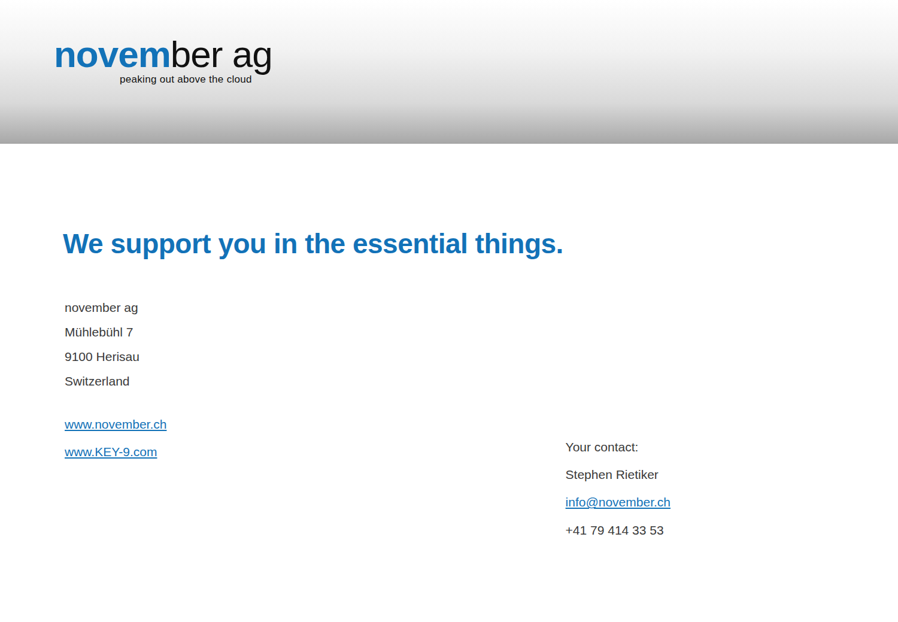novem ber ag
peaking out above the cloud
We support you in the essential things.
november ag
Mühlebühl 7
9100 Herisau
Switzerland
www.november.ch
www.KEY-9.com
Your contact:
Stephen Rietiker
info@november.ch
+41 79 414 33 53